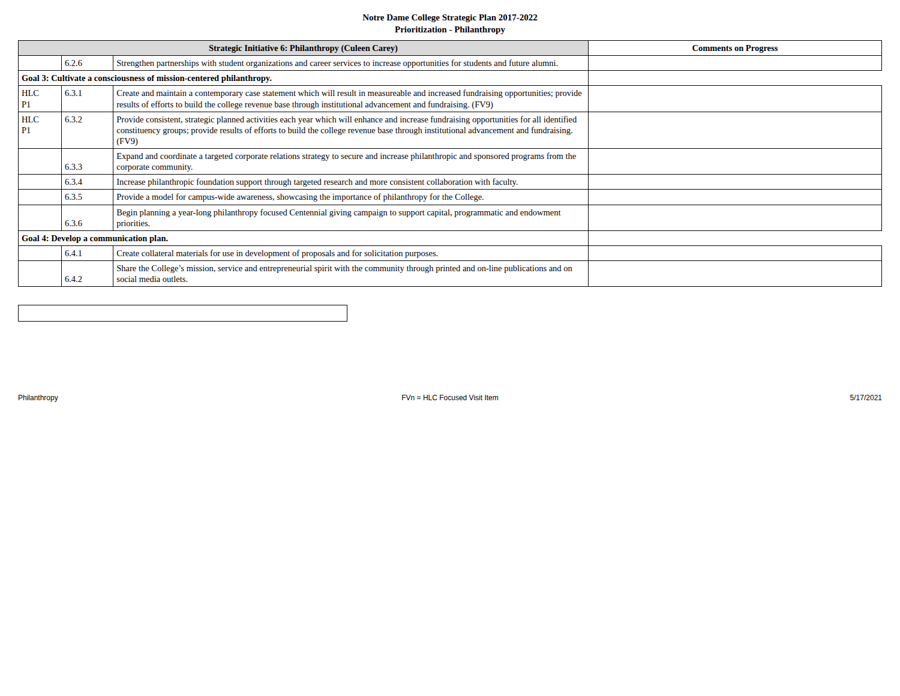Notre Dame College Strategic Plan 2017-2022
Prioritization - Philanthropy
| Strategic Initiative 6: Philanthropy (Culeen Carey) | Comments on Progress |
| | 6.2.6 | Strengthen partnerships with student organizations and career services to increase opportunities for students and future alumni. | |
| Goal 3: Cultivate a consciousness of mission-centered philanthropy. | |
| HLC P1 | 6.3.1 | Create and maintain a contemporary case statement which will result in measureable and increased fundraising opportunities; provide results of efforts to build the college revenue base through institutional advancement and fundraising. (FV9) | |
| HLC P1 | 6.3.2 | Provide consistent, strategic planned activities each year which will enhance and increase fundraising opportunities for all identified constituency groups; provide results of efforts to build the college revenue base through institutional advancement and fundraising. (FV9) | |
| | 6.3.3 | Expand and coordinate a targeted corporate relations strategy to secure and increase philanthropic and sponsored programs from the corporate community. | |
| | 6.3.4 | Increase philanthropic foundation support through targeted research and more consistent collaboration with faculty. | |
| | 6.3.5 | Provide a model for campus-wide awareness, showcasing the importance of philanthropy for the College. | |
| | 6.3.6 | Begin planning a year-long philanthropy focused Centennial giving campaign to support capital, programmatic and endowment priorities. | |
| Goal 4: Develop a communication plan. | |
| | 6.4.1 | Create collateral materials for use in development of proposals and for solicitation purposes. | |
| | 6.4.2 | Share the College’s mission, service and entrepreneurial spirit with the community through printed and on-line publications and on social media outlets. | |
Philanthropy
FVn = HLC Focused Visit Item
5/17/2021